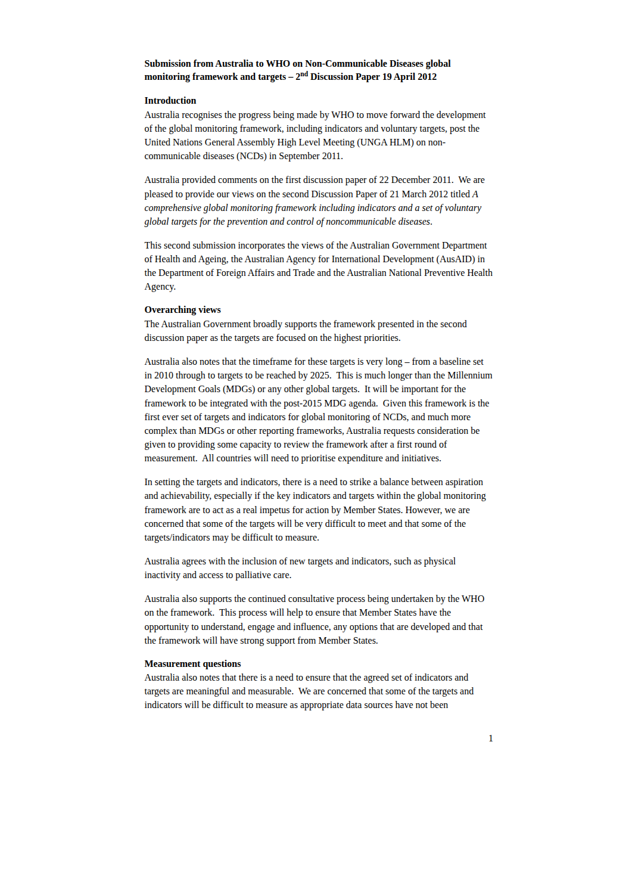Submission from Australia to WHO on Non-Communicable Diseases global monitoring framework and targets – 2nd Discussion Paper 19 April 2012
Introduction
Australia recognises the progress being made by WHO to move forward the development of the global monitoring framework, including indicators and voluntary targets, post the United Nations General Assembly High Level Meeting (UNGA HLM) on non-communicable diseases (NCDs) in September 2011.
Australia provided comments on the first discussion paper of 22 December 2011. We are pleased to provide our views on the second Discussion Paper of 21 March 2012 titled A comprehensive global monitoring framework including indicators and a set of voluntary global targets for the prevention and control of noncommunicable diseases.
This second submission incorporates the views of the Australian Government Department of Health and Ageing, the Australian Agency for International Development (AusAID) in the Department of Foreign Affairs and Trade and the Australian National Preventive Health Agency.
Overarching views
The Australian Government broadly supports the framework presented in the second discussion paper as the targets are focused on the highest priorities.
Australia also notes that the timeframe for these targets is very long – from a baseline set in 2010 through to targets to be reached by 2025. This is much longer than the Millennium Development Goals (MDGs) or any other global targets. It will be important for the framework to be integrated with the post-2015 MDG agenda. Given this framework is the first ever set of targets and indicators for global monitoring of NCDs, and much more complex than MDGs or other reporting frameworks, Australia requests consideration be given to providing some capacity to review the framework after a first round of measurement. All countries will need to prioritise expenditure and initiatives.
In setting the targets and indicators, there is a need to strike a balance between aspiration and achievability, especially if the key indicators and targets within the global monitoring framework are to act as a real impetus for action by Member States. However, we are concerned that some of the targets will be very difficult to meet and that some of the targets/indicators may be difficult to measure.
Australia agrees with the inclusion of new targets and indicators, such as physical inactivity and access to palliative care.
Australia also supports the continued consultative process being undertaken by the WHO on the framework. This process will help to ensure that Member States have the opportunity to understand, engage and influence, any options that are developed and that the framework will have strong support from Member States.
Measurement questions
Australia also notes that there is a need to ensure that the agreed set of indicators and targets are meaningful and measurable. We are concerned that some of the targets and indicators will be difficult to measure as appropriate data sources have not been
1